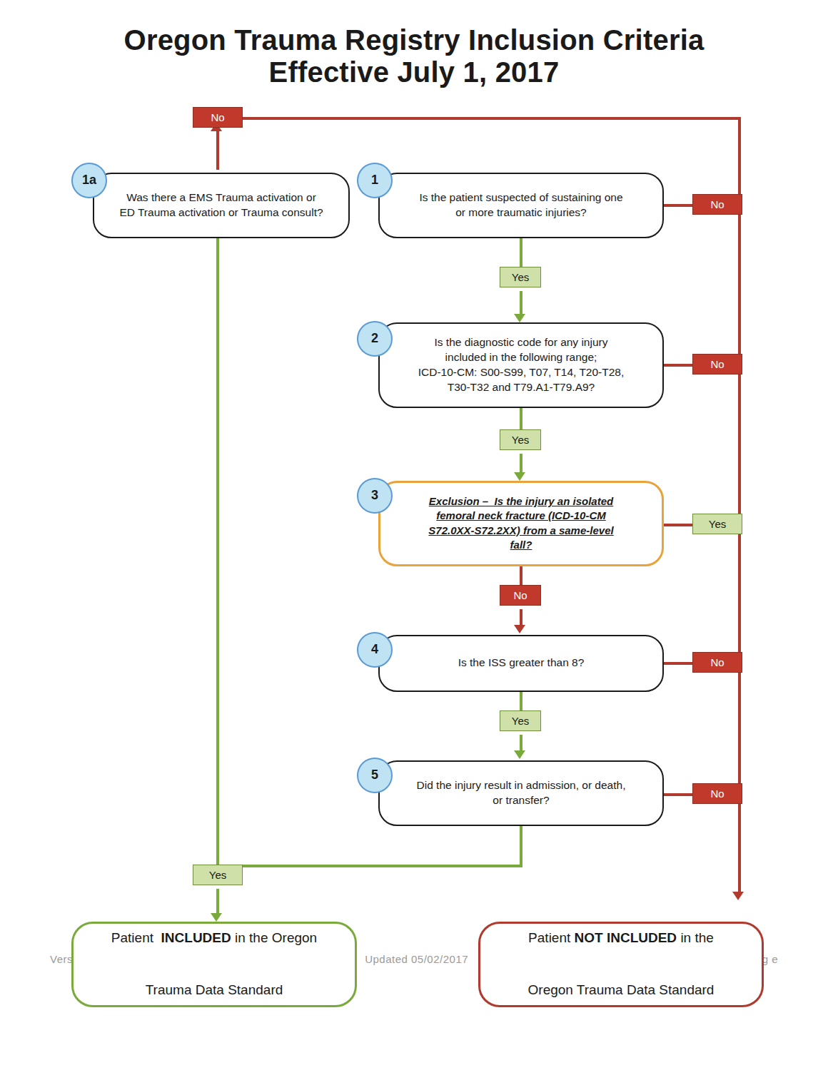Oregon Trauma Registry Inclusion Criteria
Effective July 1, 2017
No
1a
Was there a EMS Trauma activation or
ED Trauma activation or Trauma consult?
1
Is the patient suspected of sustaining one
or more traumatic injuries?
No
Yes
2
Is the diagnostic code for any injury
included in the following range;
ICD-10-CM: S00-S99, T07, T14, T20-T28,
T30-T32 and T79.A1-T79.A9?
No
Yes
3
Exclusion – Is the injury an isolated
femoral neck fracture (ICD-10-CM
S72.0XX-S72.2XX) from a same-level
fall?
Yes
No
4
Is the ISS greater than 8?
No
Yes
5
Did the injury result in admission, or death,
or transfer?
No
Yes
Patient INCLUDED in the Oregon
Trauma Data Standard
Patient NOT INCLUDED in the
Oregon Trauma Data Standard
Version 1.0
Updated 05/02/2017
3 | P a g e